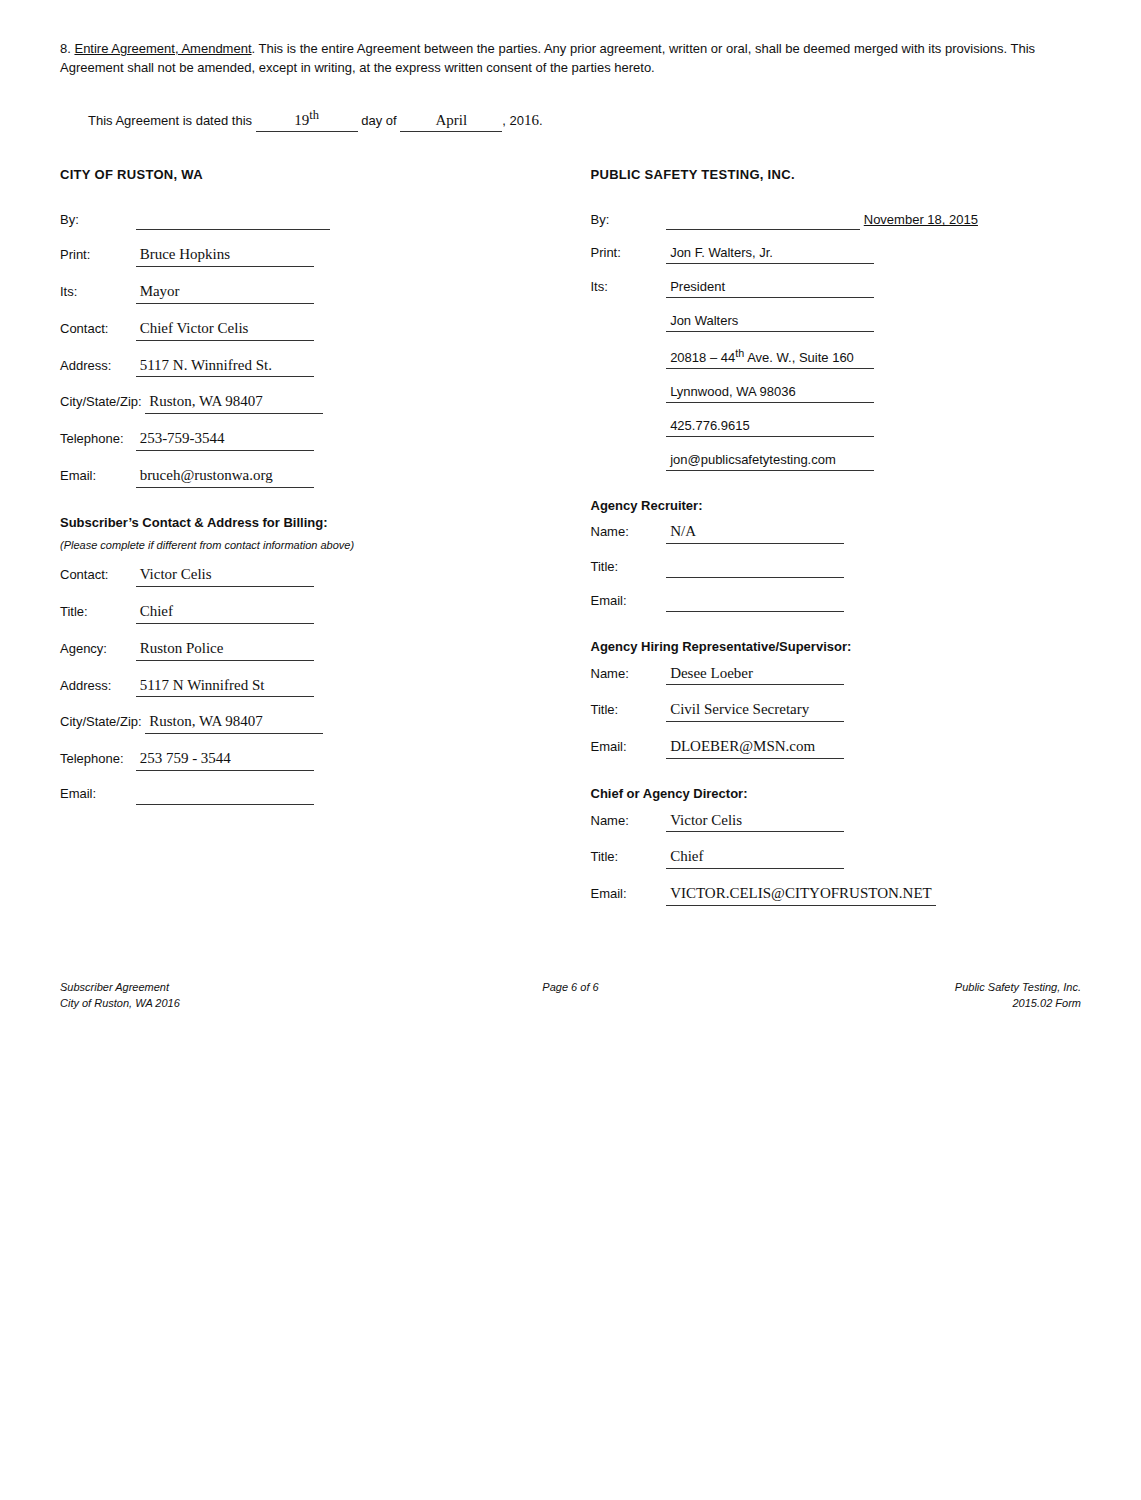8. Entire Agreement, Amendment. This is the entire Agreement between the parties. Any prior agreement, written or oral, shall be deemed merged with its provisions. This Agreement shall not be amended, except in writing, at the express written consent of the parties hereto.
This Agreement is dated this 19th day of April, 2016.
CITY OF RUSTON, WA
By:
Print: Bruce Hopkins
Its: Mayor
Contact: Chief Victor Celis
Address: 5117 N. Winnifred St.
City/State/Zip: Ruston, WA 98407
Telephone: 253-759-3544
Email: bruceh@rustonwa.org
Subscriber’s Contact & Address for Billing:
(Please complete if different from contact information above)
Contact: Victor Celis
Title: Chief
Agency: Ruston Police
Address: 5117 N Winnifred St
City/State/Zip: Ruston, WA 98407
Telephone: 253 759 - 3544
Email:
PUBLIC SAFETY TESTING, INC.
By: November 18, 2015
Print: Jon F. Walters, Jr.
Its: President
Jon Walters
20818 – 44th Ave. W., Suite 160
Lynnwood, WA 98036
425.776.9615
jon@publicsafetytesting.com
Agency Recruiter:
Name: N/A
Title:
Email:
Agency Hiring Representative/Supervisor:
Name: Desee Loeber
Title: Civil Service Secretary
Email: DLOEBER@MSN.com
Chief or Agency Director:
Name: Victor Celis
Title: Chief
Email: VICTOR.CELIS@CITYOFRUSTON.NET
Subscriber Agreement
City of Ruston, WA 2016
Page 6 of 6
Public Safety Testing, Inc.
2015.02 Form